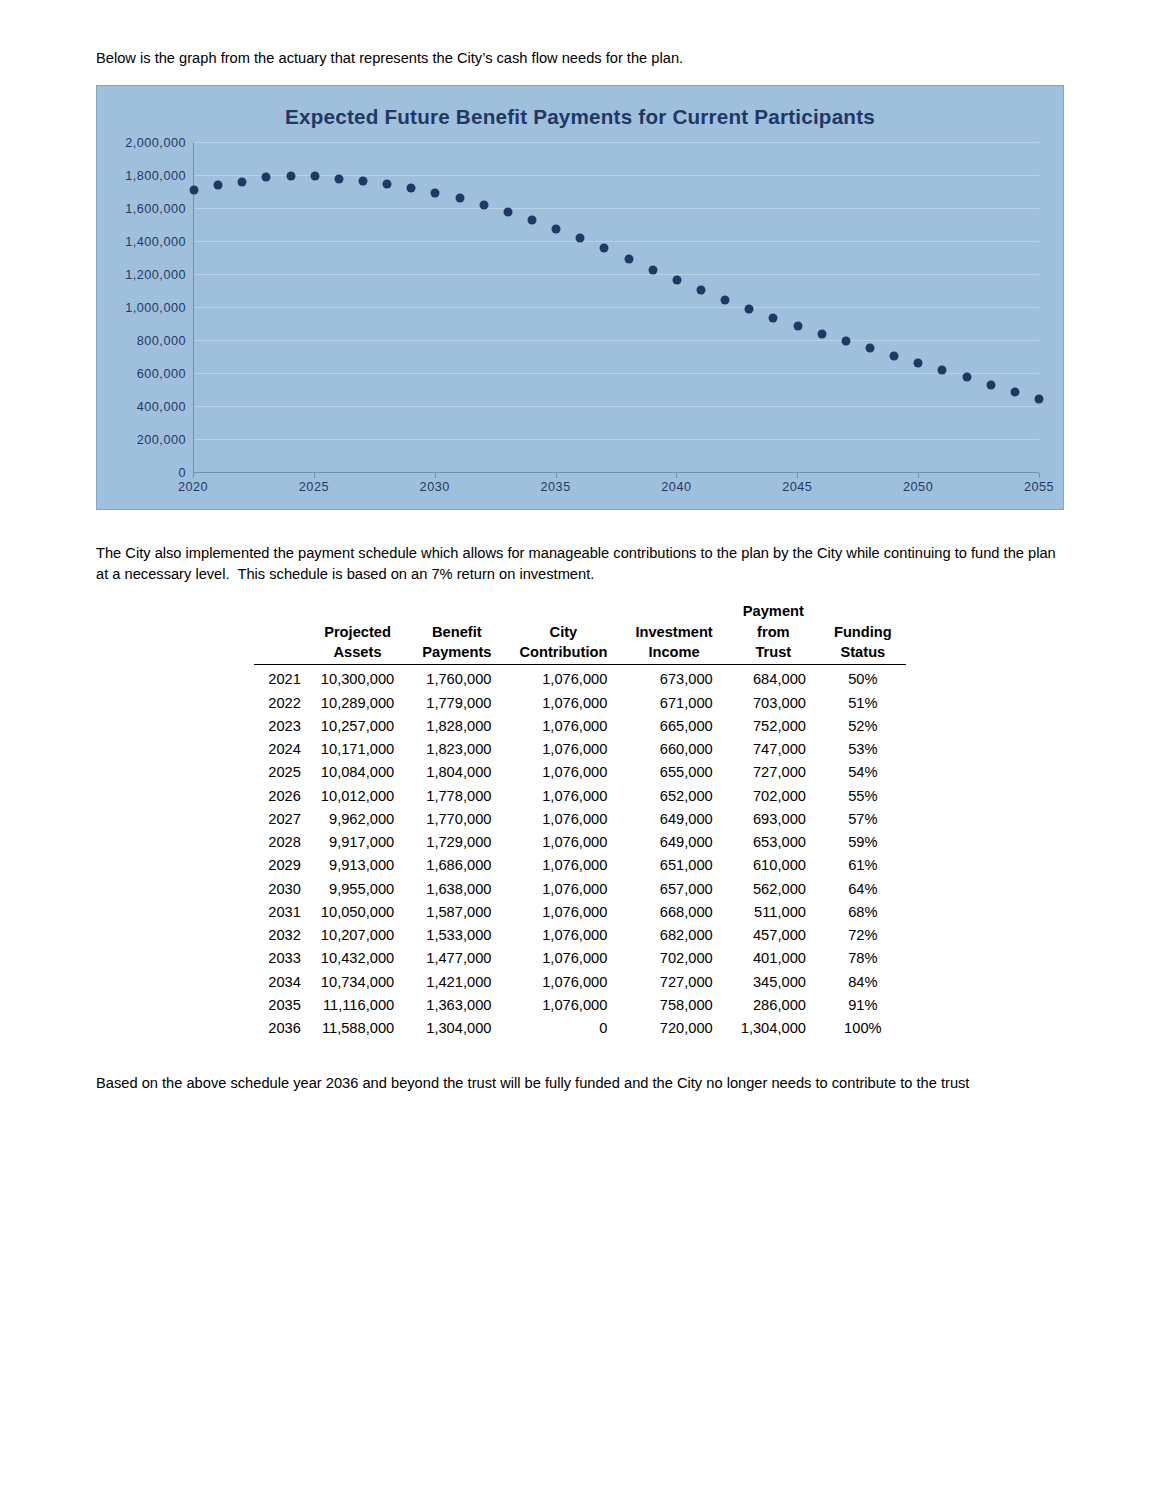Below is the graph from the actuary that represents the City’s cash flow needs for the plan.
Expected Future Benefit Payments for Current Participants
2,000,000
1,800,000
1,600,000
1,400,000
1,200,000
1,000,000
800,000
600,000
400,000
200,000
0
2020
2025
2030
2035
2040
2045
2050
2055
The City also implemented the payment schedule which allows for manageable contributions to the plan by the City while continuing to fund the plan at a necessary level. This schedule is based on an 7% return on investment.
| | | | | | Payment | |
| --- | --- | --- | --- | --- | --- | --- |
| | Projected | Benefit | City | Investment | from | Funding |
| | Assets | Payments | Contribution | Income | Trust | Status |
| 2021 | 10,300,000 | 1,760,000 | 1,076,000 | 673,000 | 684,000 | 50% |
| 2022 | 10,289,000 | 1,779,000 | 1,076,000 | 671,000 | 703,000 | 51% |
| 2023 | 10,257,000 | 1,828,000 | 1,076,000 | 665,000 | 752,000 | 52% |
| 2024 | 10,171,000 | 1,823,000 | 1,076,000 | 660,000 | 747,000 | 53% |
| 2025 | 10,084,000 | 1,804,000 | 1,076,000 | 655,000 | 727,000 | 54% |
| 2026 | 10,012,000 | 1,778,000 | 1,076,000 | 652,000 | 702,000 | 55% |
| 2027 | 9,962,000 | 1,770,000 | 1,076,000 | 649,000 | 693,000 | 57% |
| 2028 | 9,917,000 | 1,729,000 | 1,076,000 | 649,000 | 653,000 | 59% |
| 2029 | 9,913,000 | 1,686,000 | 1,076,000 | 651,000 | 610,000 | 61% |
| 2030 | 9,955,000 | 1,638,000 | 1,076,000 | 657,000 | 562,000 | 64% |
| 2031 | 10,050,000 | 1,587,000 | 1,076,000 | 668,000 | 511,000 | 68% |
| 2032 | 10,207,000 | 1,533,000 | 1,076,000 | 682,000 | 457,000 | 72% |
| 2033 | 10,432,000 | 1,477,000 | 1,076,000 | 702,000 | 401,000 | 78% |
| 2034 | 10,734,000 | 1,421,000 | 1,076,000 | 727,000 | 345,000 | 84% |
| 2035 | 11,116,000 | 1,363,000 | 1,076,000 | 758,000 | 286,000 | 91% |
| 2036 | 11,588,000 | 1,304,000 | 0 | 720,000 | 1,304,000 | 100% |
Based on the above schedule year 2036 and beyond the trust will be fully funded and the City no longer needs to contribute to the trust